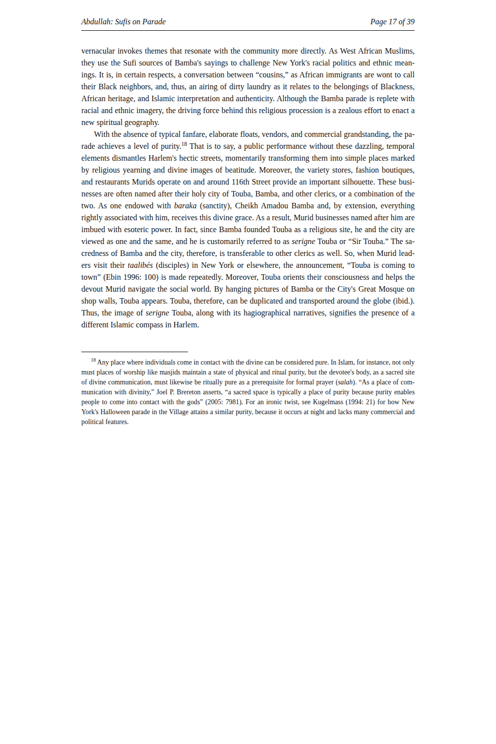Abdullah: Sufis on Parade Page 17 of 39
vernacular invokes themes that resonate with the community more directly. As West African Muslims, they use the Sufi sources of Bamba's sayings to challenge New York's racial politics and ethnic meanings. It is, in certain respects, a conversation between “cousins,” as African immigrants are wont to call their Black neighbors, and, thus, an airing of dirty laundry as it relates to the belongings of Blackness, African heritage, and Islamic interpretation and authenticity. Although the Bamba parade is replete with racial and ethnic imagery, the driving force behind this religious procession is a zealous effort to enact a new spiritual geography.
With the absence of typical fanfare, elaborate floats, vendors, and commercial grandstanding, the parade achieves a level of purity.18 That is to say, a public performance without these dazzling, temporal elements dismantles Harlem's hectic streets, momentarily transforming them into simple places marked by religious yearning and divine images of beatitude. Moreover, the variety stores, fashion boutiques, and restaurants Murids operate on and around 116th Street provide an important silhouette. These businesses are often named after their holy city of Touba, Bamba, and other clerics, or a combination of the two. As one endowed with baraka (sanctity), Cheikh Amadou Bamba and, by extension, everything rightly associated with him, receives this divine grace. As a result, Murid businesses named after him are imbued with esoteric power. In fact, since Bamba founded Touba as a religious site, he and the city are viewed as one and the same, and he is customarily referred to as serigne Touba or “Sir Touba.” The sacredness of Bamba and the city, therefore, is transferable to other clerics as well. So, when Murid leaders visit their taalibés (disciples) in New York or elsewhere, the announcement, “Touba is coming to town” (Ebin 1996: 100) is made repeatedly. Moreover, Touba orients their consciousness and helps the devout Murid navigate the social world. By hanging pictures of Bamba or the City's Great Mosque on shop walls, Touba appears. Touba, therefore, can be duplicated and transported around the globe (ibid.). Thus, the image of serigne Touba, along with its hagiographical narratives, signifies the presence of a different Islamic compass in Harlem.
18 Any place where individuals come in contact with the divine can be considered pure. In Islam, for instance, not only must places of worship like masjids maintain a state of physical and ritual purity, but the devotee's body, as a sacred site of divine communication, must likewise be ritually pure as a prerequisite for formal prayer (salah). “As a place of communication with divinity,” Joel P. Brereton asserts, “a sacred space is typically a place of purity because purity enables people to come into contact with the gods” (2005: 7981). For an ironic twist, see Kugelmass (1994: 21) for how New York's Halloween parade in the Village attains a similar purity, because it occurs at night and lacks many commercial and political features.